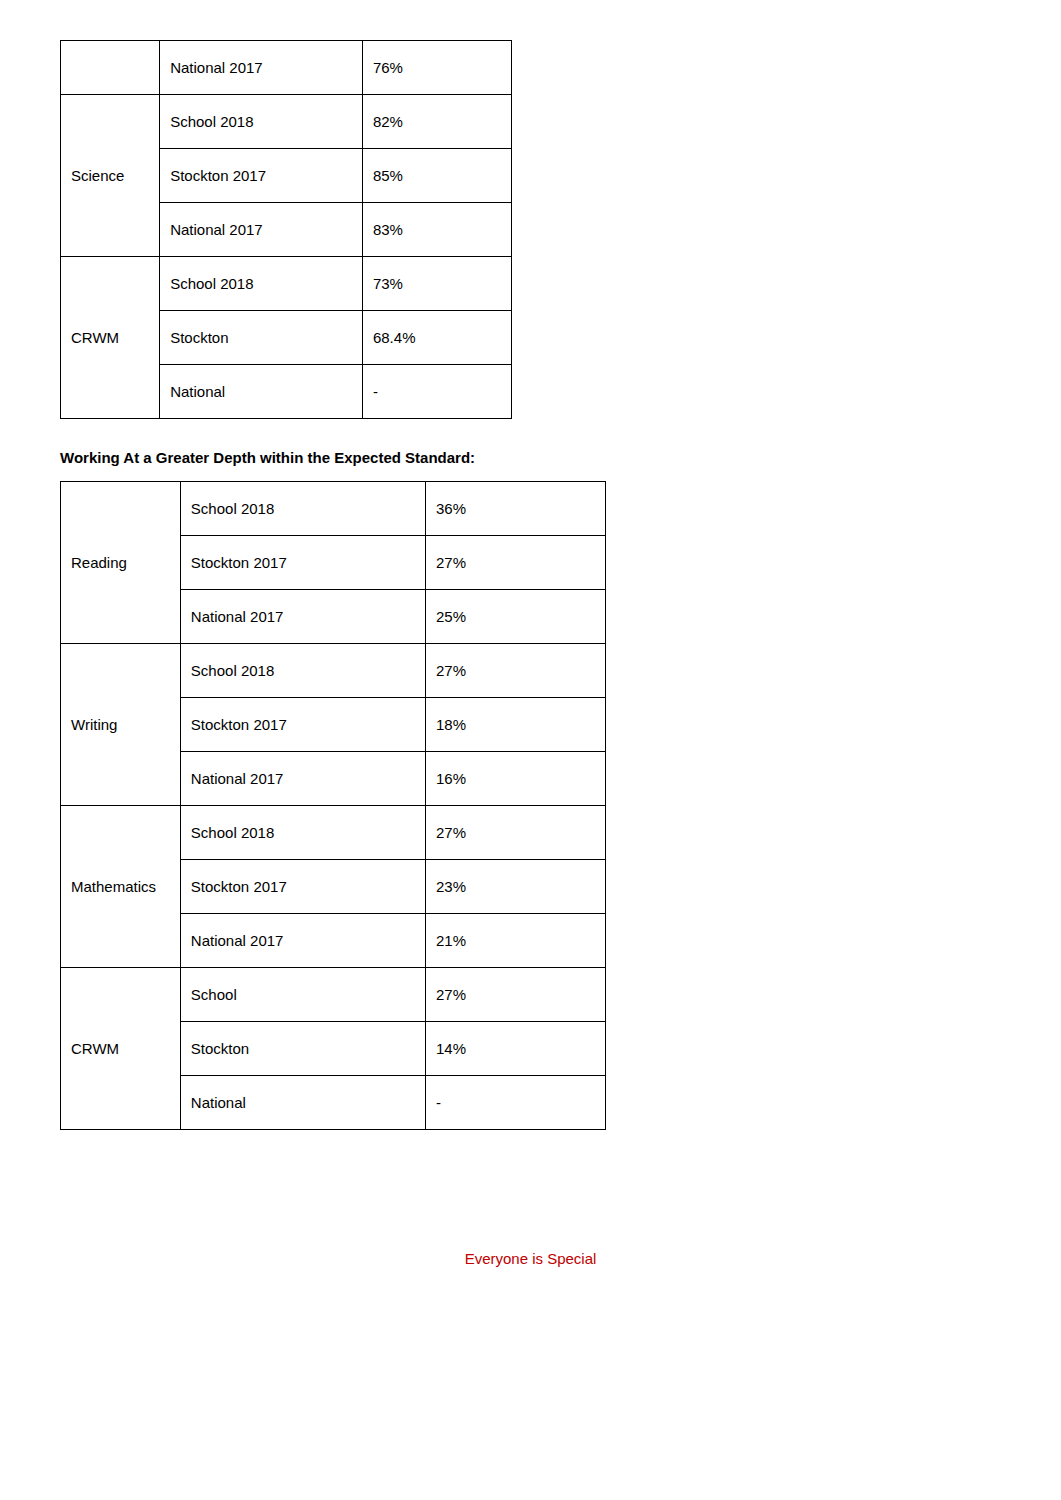| | National 2017 | 76% |
| Science | School 2018 | 82% |
| Stockton 2017 | 85% |
| National 2017 | 83% |
| CRWM | School 2018 | 73% |
| Stockton | 68.4% |
| National | - |
Working At a Greater Depth within the Expected Standard:
| Reading | School 2018 | 36% |
| Stockton 2017 | 27% |
| National 2017 | 25% |
| Writing | School 2018 | 27% |
| Stockton 2017 | 18% |
| National 2017 | 16% |
| Mathematics | School 2018 | 27% |
| Stockton 2017 | 23% |
| National 2017 | 21% |
| CRWM | School | 27% |
| Stockton | 14% |
| National | - |
Everyone is Special